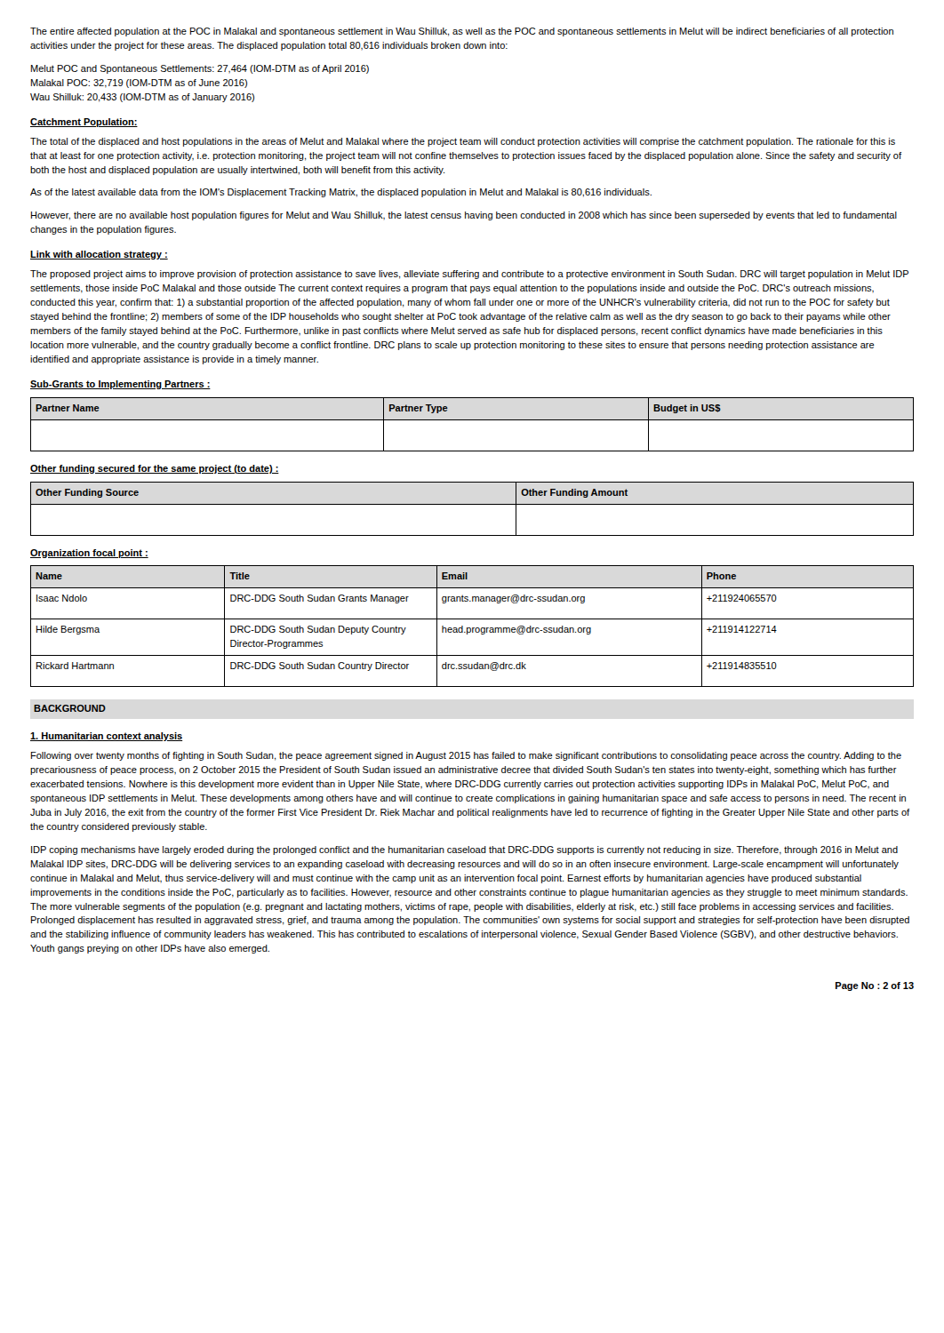The entire affected population at the POC in Malakal and spontaneous settlement in Wau Shilluk, as well as the POC and spontaneous settlements in Melut will be indirect beneficiaries of all protection activities under the project for these areas. The displaced population total 80,616 individuals broken down into:
Melut POC and Spontaneous Settlements: 27,464 (IOM-DTM as of April 2016)
Malakal POC: 32,719 (IOM-DTM as of June 2016)
Wau Shilluk: 20,433 (IOM-DTM as of January 2016)
Catchment Population:
The total of the displaced and host populations in the areas of Melut and Malakal where the project team will conduct protection activities will comprise the catchment population. The rationale for this is that at least for one protection activity, i.e. protection monitoring, the project team will not confine themselves to protection issues faced by the displaced population alone. Since the safety and security of both the host and displaced population are usually intertwined, both will benefit from this activity.
As of the latest available data from the IOM's Displacement Tracking Matrix, the displaced population in Melut and Malakal is 80,616 individuals.
However, there are no available host population figures for Melut and Wau Shilluk, the latest census having been conducted in 2008 which has since been superseded by events that led to fundamental changes in the population figures.
Link with allocation strategy :
The proposed project aims to improve provision of protection assistance to save lives, alleviate suffering and contribute to a protective environment in South Sudan. DRC will target population in Melut IDP settlements, those inside PoC Malakal and those outside The current context requires a program that pays equal attention to the populations inside and outside the PoC. DRC's outreach missions, conducted this year, confirm that: 1) a substantial proportion of the affected population, many of whom fall under one or more of the UNHCR's vulnerability criteria, did not run to the POC for safety but stayed behind the frontline; 2) members of some of the IDP households who sought shelter at PoC took advantage of the relative calm as well as the dry season to go back to their payams while other members of the family stayed behind at the PoC. Furthermore, unlike in past conflicts where Melut served as safe hub for displaced persons, recent conflict dynamics have made beneficiaries in this location more vulnerable, and the country gradually become a conflict frontline. DRC plans to scale up protection monitoring to these sites to ensure that persons needing protection assistance are identified and appropriate assistance is provide in a timely manner.
Sub-Grants to Implementing Partners :
| Partner Name | Partner Type | Budget in US$ |
| --- | --- | --- |
Other funding secured for the same project (to date) :
| Other Funding Source | Other Funding Amount |
| --- | --- |
Organization focal point :
| Name | Title | Email | Phone |
| --- | --- | --- | --- |
| Isaac Ndolo | DRC-DDG South Sudan Grants Manager | grants.manager@drc-ssudan.org | +211924065570 |
| Hilde Bergsma | DRC-DDG South Sudan Deputy Country Director-Programmes | head.programme@drc-ssudan.org | +211914122714 |
| Rickard Hartmann | DRC-DDG South Sudan Country Director | drc.ssudan@drc.dk | +211914835510 |
BACKGROUND
1. Humanitarian context analysis
Following over twenty months of fighting in South Sudan, the peace agreement signed in August 2015 has failed to make significant contributions to consolidating peace across the country. Adding to the precariousness of peace process, on 2 October 2015 the President of South Sudan issued an administrative decree that divided South Sudan's ten states into twenty-eight, something which has further exacerbated tensions. Nowhere is this development more evident than in Upper Nile State, where DRC-DDG currently carries out protection activities supporting IDPs in Malakal PoC, Melut PoC, and spontaneous IDP settlements in Melut. These developments among others have and will continue to create complications in gaining humanitarian space and safe access to persons in need. The recent in Juba in July 2016, the exit from the country of the former First Vice President Dr. Riek Machar and political realignments have led to recurrence of fighting in the Greater Upper Nile State and other parts of the country considered previously stable.
IDP coping mechanisms have largely eroded during the prolonged conflict and the humanitarian caseload that DRC-DDG supports is currently not reducing in size. Therefore, through 2016 in Melut and Malakal IDP sites, DRC-DDG will be delivering services to an expanding caseload with decreasing resources and will do so in an often insecure environment. Large-scale encampment will unfortunately continue in Malakal and Melut, thus service-delivery will and must continue with the camp unit as an intervention focal point. Earnest efforts by humanitarian agencies have produced substantial improvements in the conditions inside the PoC, particularly as to facilities. However, resource and other constraints continue to plague humanitarian agencies as they struggle to meet minimum standards. The more vulnerable segments of the population (e.g. pregnant and lactating mothers, victims of rape, people with disabilities, elderly at risk, etc.) still face problems in accessing services and facilities. Prolonged displacement has resulted in aggravated stress, grief, and trauma among the population. The communities' own systems for social support and strategies for self-protection have been disrupted and the stabilizing influence of community leaders has weakened. This has contributed to escalations of interpersonal violence, Sexual Gender Based Violence (SGBV), and other destructive behaviors. Youth gangs preying on other IDPs have also emerged.
Page No : 2 of 13